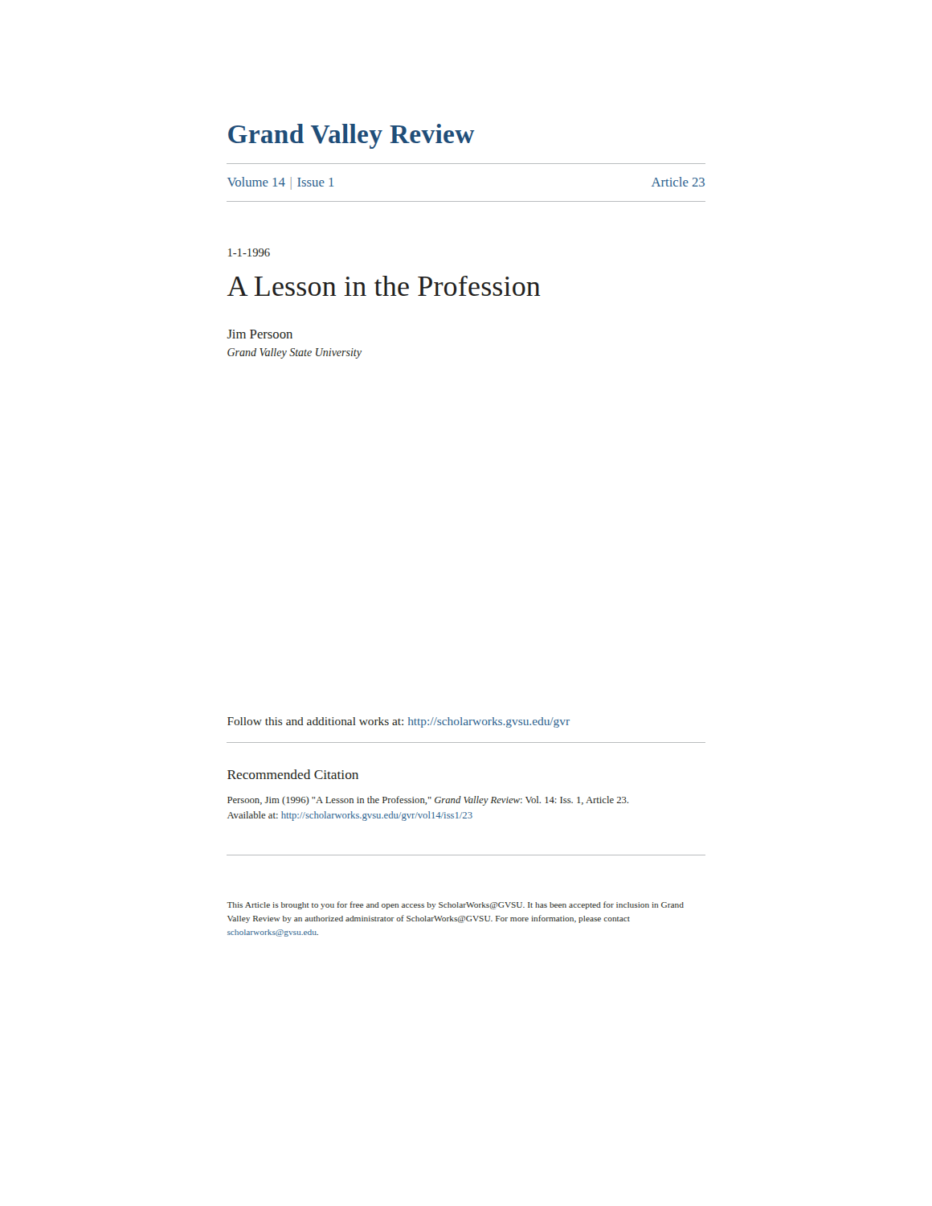Grand Valley Review
Volume 14|Issue 1
Article 23
1-1-1996
A Lesson in the Profession
Jim Persoon
Grand Valley State University
Follow this and additional works at: http://scholarworks.gvsu.edu/gvr
Recommended Citation
Persoon, Jim (1996) "A Lesson in the Profession," Grand Valley Review: Vol. 14: Iss. 1, Article 23.
Available at: http://scholarworks.gvsu.edu/gvr/vol14/iss1/23
This Article is brought to you for free and open access by ScholarWorks@GVSU. It has been accepted for inclusion in Grand Valley Review by an authorized administrator of ScholarWorks@GVSU. For more information, please contact scholarworks@gvsu.edu.